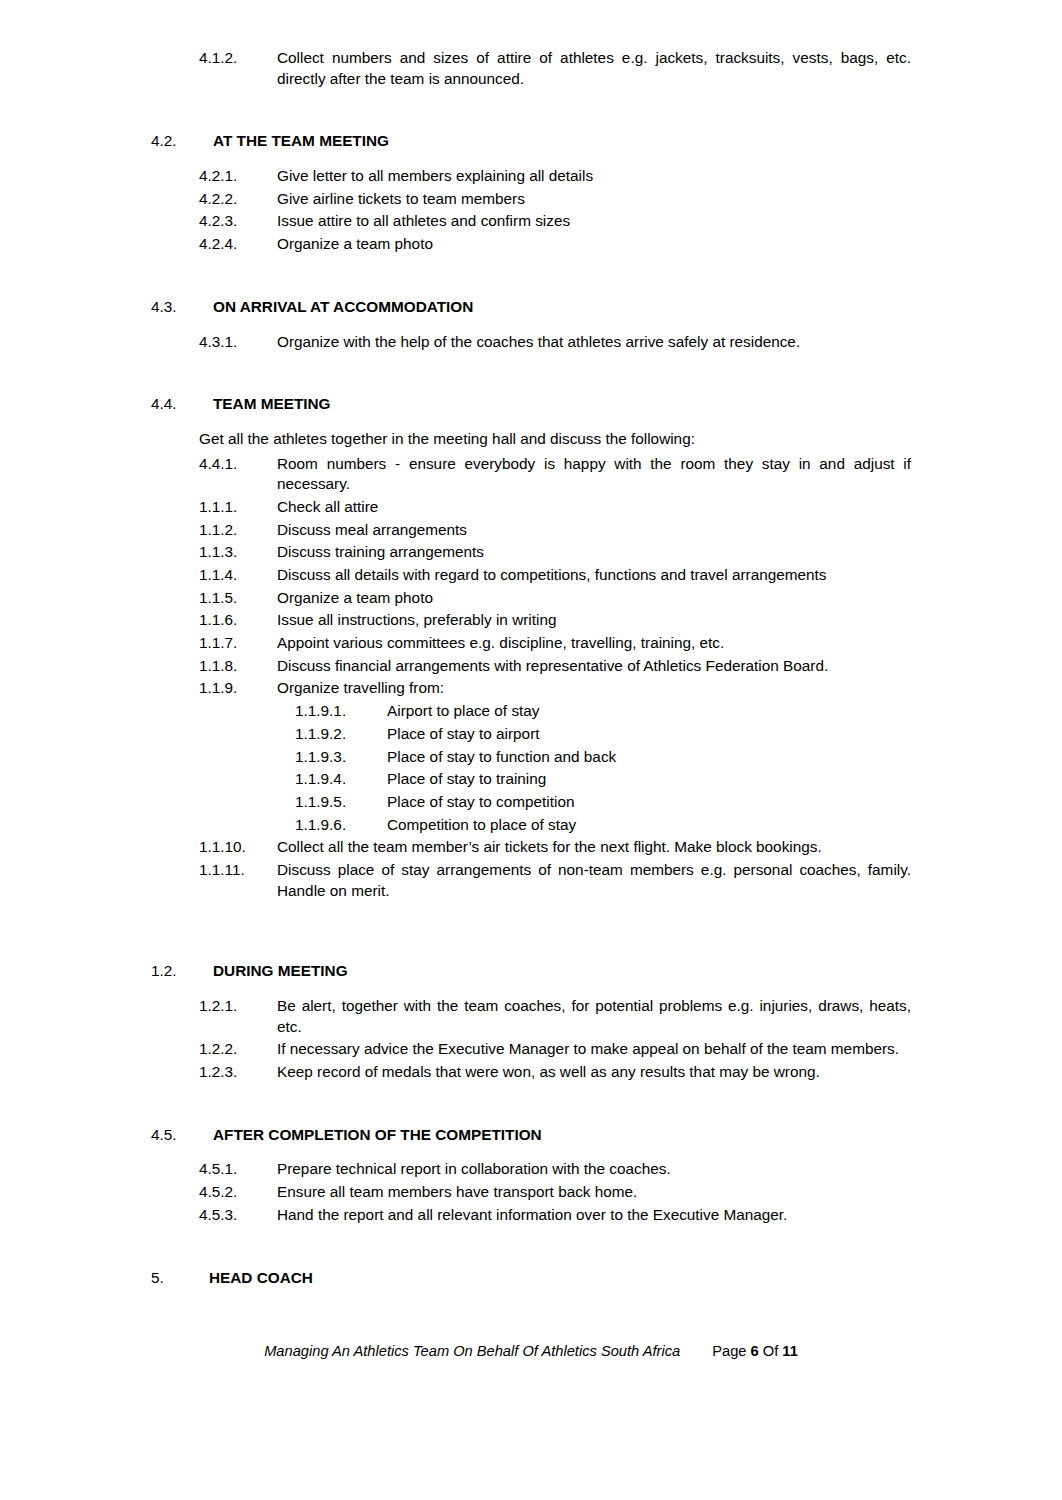4.1.2. Collect numbers and sizes of attire of athletes e.g. jackets, tracksuits, vests, bags, etc. directly after the team is announced.
4.2. AT THE TEAM MEETING
4.2.1. Give letter to all members explaining all details
4.2.2. Give airline tickets to team members
4.2.3. Issue attire to all athletes and confirm sizes
4.2.4. Organize a team photo
4.3. ON ARRIVAL AT ACCOMMODATION
4.3.1. Organize with the help of the coaches that athletes arrive safely at residence.
4.4. TEAM MEETING
Get all the athletes together in the meeting hall and discuss the following:
4.4.1. Room numbers - ensure everybody is happy with the room they stay in and adjust if necessary.
1.1.1. Check all attire
1.1.2. Discuss meal arrangements
1.1.3. Discuss training arrangements
1.1.4. Discuss all details with regard to competitions, functions and travel arrangements
1.1.5. Organize a team photo
1.1.6. Issue all instructions, preferably in writing
1.1.7. Appoint various committees e.g. discipline, travelling, training, etc.
1.1.8. Discuss financial arrangements with representative of Athletics Federation Board.
1.1.9. Organize travelling from:
1.1.9.1. Airport to place of stay
1.1.9.2. Place of stay to airport
1.1.9.3. Place of stay to function and back
1.1.9.4. Place of stay to training
1.1.9.5. Place of stay to competition
1.1.9.6. Competition to place of stay
1.1.10. Collect all the team member’s air tickets for the next flight. Make block bookings.
1.1.11. Discuss place of stay arrangements of non-team members e.g. personal coaches, family. Handle on merit.
1.2. DURING MEETING
1.2.1. Be alert, together with the team coaches, for potential problems e.g. injuries, draws, heats, etc.
1.2.2. If necessary advice the Executive Manager to make appeal on behalf of the team members.
1.2.3. Keep record of medals that were won, as well as any results that may be wrong.
4.5. AFTER COMPLETION OF THE COMPETITION
4.5.1. Prepare technical report in collaboration with the coaches.
4.5.2. Ensure all team members have transport back home.
4.5.3. Hand the report and all relevant information over to the Executive Manager.
5. HEAD COACH
Managing An Athletics Team On Behalf Of Athletics South Africa Page 6 Of 11